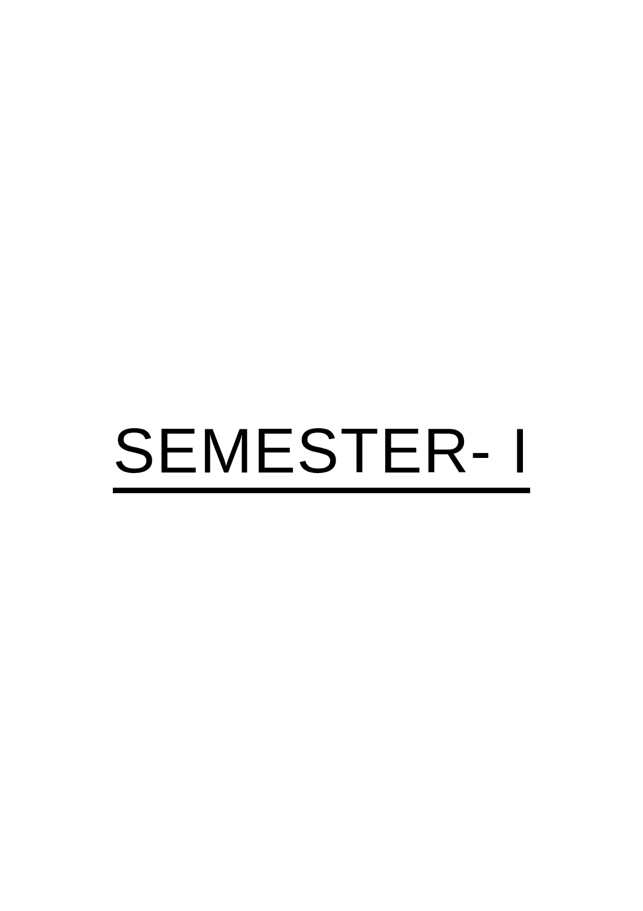SEMESTER- I